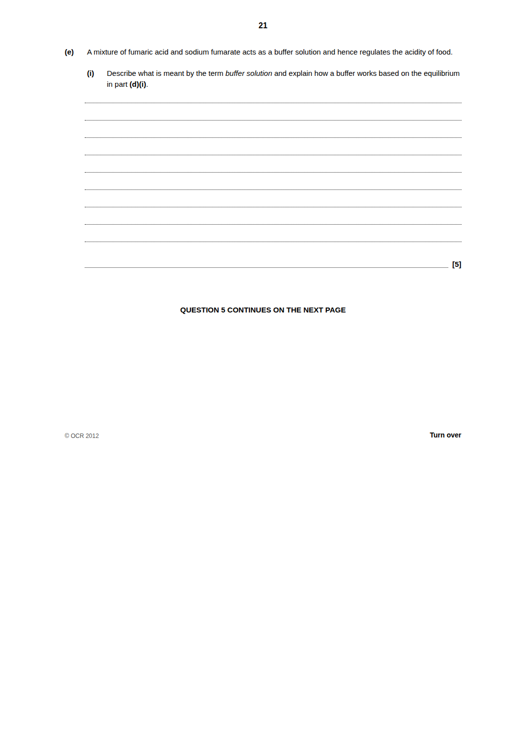21
(e)
A mixture of fumaric acid and sodium fumarate acts as a buffer solution and hence regulates the acidity of food.
(i)
Describe what is meant by the term buffer solution and explain how a buffer works based on the equilibrium in part (d)(i).
[5]
QUESTION 5 CONTINUES ON THE NEXT PAGE
© OCR 2012
Turn over